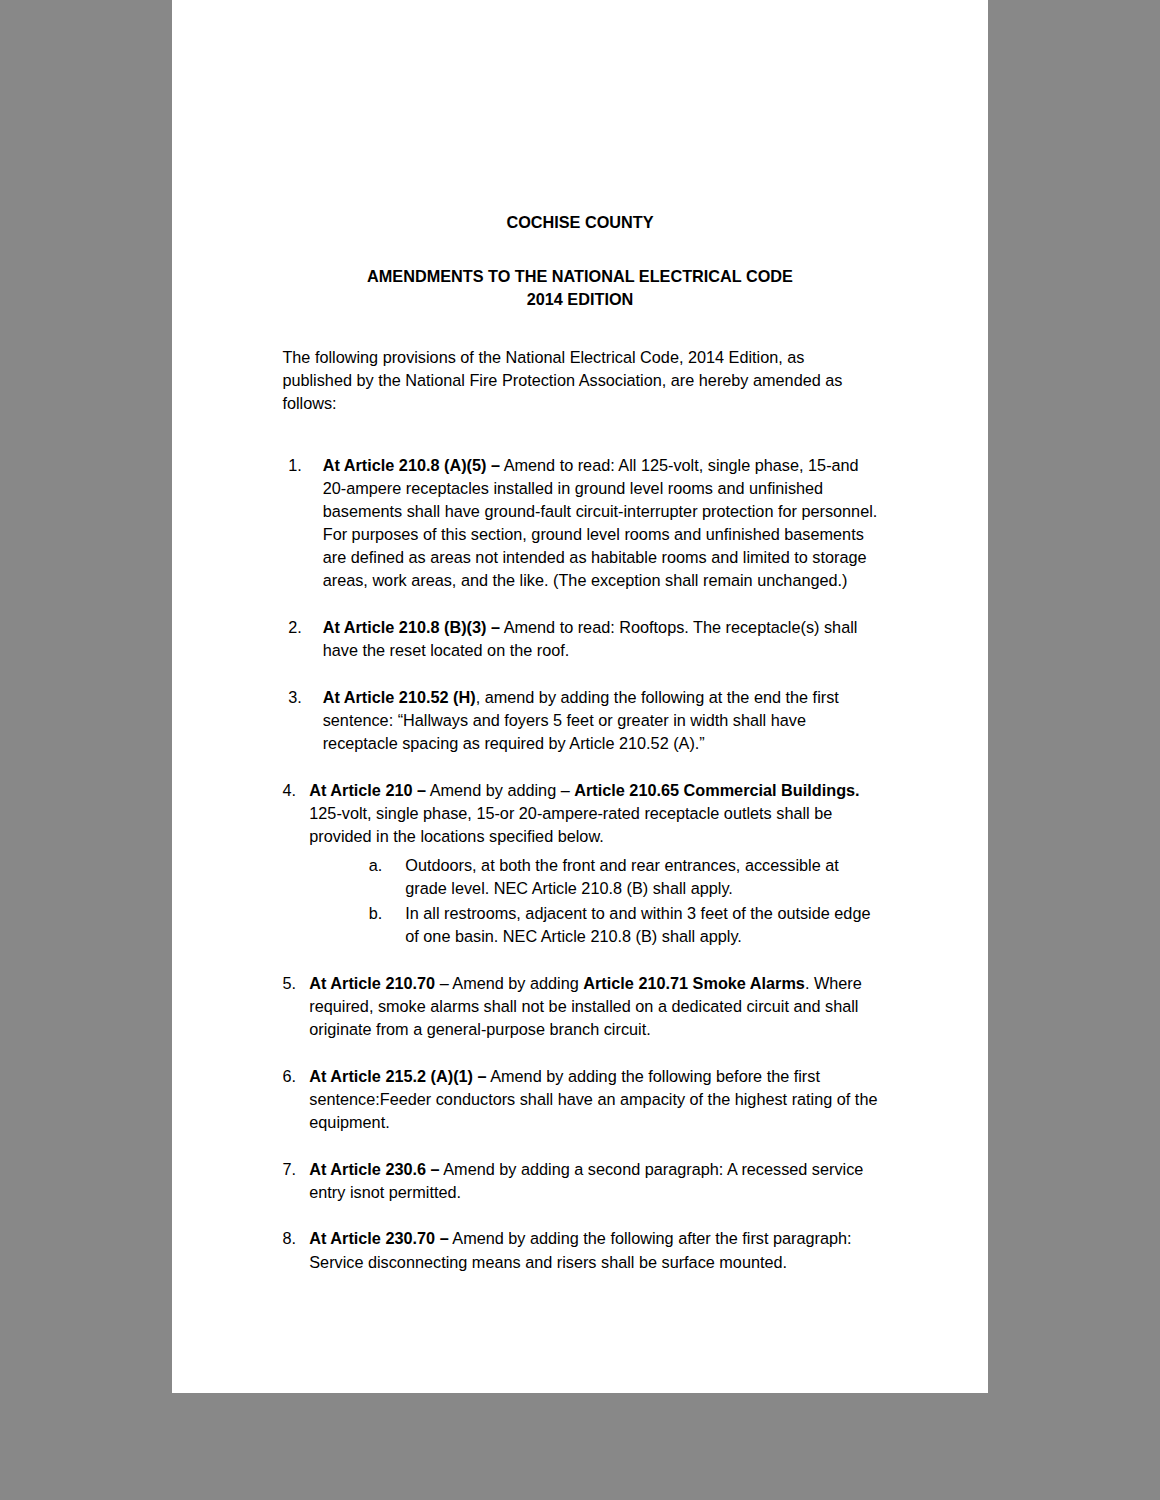COCHISE COUNTY
AMENDMENTS TO THE NATIONAL ELECTRICAL CODE
2014 EDITION
The following provisions of the National Electrical Code, 2014 Edition, as published by the National Fire Protection Association, are hereby amended as follows:
At Article 210.8 (A)(5) – Amend to read: All 125-volt, single phase, 15-and 20-ampere receptacles installed in ground level rooms and unfinished basements shall have ground-fault circuit-interrupter protection for personnel. For purposes of this section, ground level rooms and unfinished basements are defined as areas not intended as habitable rooms and limited to storage areas, work areas, and the like. (The exception shall remain unchanged.)
At Article 210.8 (B)(3) – Amend to read: Rooftops. The receptacle(s) shall have the reset located on the roof.
At Article 210.52 (H), amend by adding the following at the end the first sentence: “Hallways and foyers 5 feet or greater in width shall have receptacle spacing as required by Article 210.52 (A).”
At Article 210 – Amend by adding – Article 210.65 Commercial Buildings. 125-volt, single phase, 15-or 20-ampere-rated receptacle outlets shall be provided in the locations specified below.
Outdoors, at both the front and rear entrances, accessible at grade level. NEC Article 210.8 (B) shall apply.
In all restrooms, adjacent to and within 3 feet of the outside edge of one basin. NEC Article 210.8 (B) shall apply.
At Article 210.70 – Amend by adding Article 210.71 Smoke Alarms. Where required, smoke alarms shall not be installed on a dedicated circuit and shall originate from a general-purpose branch circuit.
At Article 215.2 (A)(1) – Amend by adding the following before the first sentence:Feeder conductors shall have an ampacity of the highest rating of the equipment.
At Article 230.6 – Amend by adding a second paragraph: A recessed service entry isnot permitted.
At Article 230.70 – Amend by adding the following after the first paragraph: Service disconnecting means and risers shall be surface mounted.